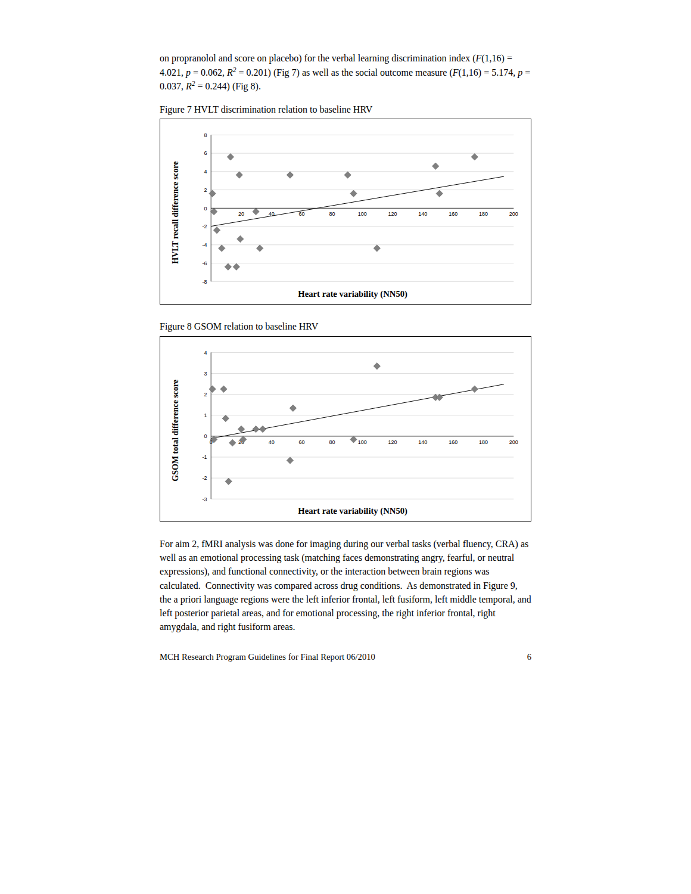on propranolol and score on placebo) for the verbal learning discrimination index (F(1,16) = 4.021, p = 0.062, R2 = 0.201) (Fig 7) as well as the social outcome measure (F(1,16) = 5.174, p = 0.037, R2 = 0.244) (Fig 8).
Figure 7 HVLT discrimination relation to baseline HRV
HVLT recall difference score
8 6 4 2 0 -2 -4 -6 -8 20 40 60 80 100 120 140 160 180 200
Heart rate variability (NN50)
Figure 8 GSOM relation to baseline HRV
GSOM total difference score
4 3 2 1 0 -1 -2 -3 0 20 40 60 80 100 120 140 160 180 200
Heart rate variability (NN50)
For aim 2, fMRI analysis was done for imaging during our verbal tasks (verbal fluency, CRA) as well as an emotional processing task (matching faces demonstrating angry, fearful, or neutral expressions), and functional connectivity, or the interaction between brain regions was calculated. Connectivity was compared across drug conditions. As demonstrated in Figure 9, the a priori language regions were the left inferior frontal, left fusiform, left middle temporal, and left posterior parietal areas, and for emotional processing, the right inferior frontal, right amygdala, and right fusiform areas.
MCH Research Program Guidelines for Final Report 06/2010 6